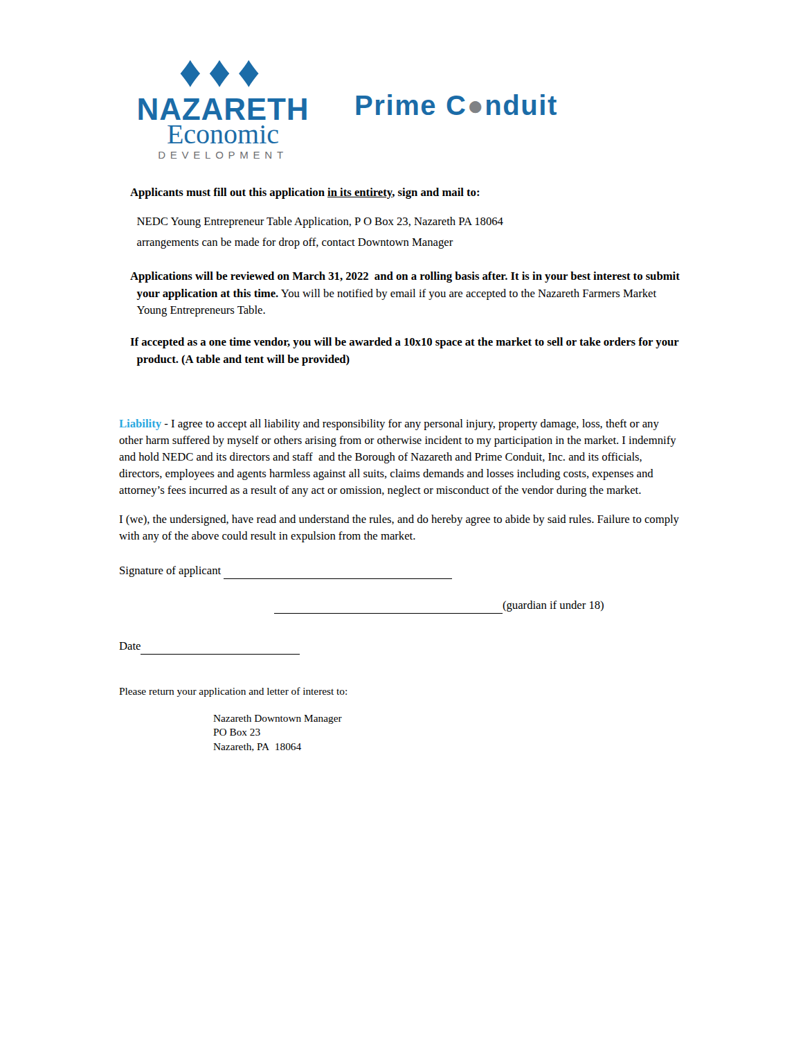♦♦♦ NAZARETH Economic DEVELOPMENT
Prime C●nduit
Applicants must fill out this application in its entirety, sign and mail to:
NEDC Young Entrepreneur Table Application, P O Box 23, Nazareth PA 18064
arrangements can be made for drop off, contact Downtown Manager
Applications will be reviewed on March 31, 2022 and on a rolling basis after. It is in your best interest to submit your application at this time. You will be notified by email if you are accepted to the Nazareth Farmers Market Young Entrepreneurs Table.
If accepted as a one time vendor, you will be awarded a 10x10 space at the market to sell or take orders for your product. (A table and tent will be provided)
Liability - I agree to accept all liability and responsibility for any personal injury, property damage, loss, theft or any other harm suffered by myself or others arising from or otherwise incident to my participation in the market. I indemnify and hold NEDC and its directors and staff and the Borough of Nazareth and Prime Conduit, Inc. and its officials, directors, employees and agents harmless against all suits, claims demands and losses including costs, expenses and attorney’s fees incurred as a result of any act or omission, neglect or misconduct of the vendor during the market.
I (we), the undersigned, have read and understand the rules, and do hereby agree to abide by said rules. Failure to comply with any of the above could result in expulsion from the market.
Signature of applicant
(guardian if under 18)
Date
Please return your application and letter of interest to:
Nazareth Downtown Manager
PO Box 23
Nazareth, PA 18064